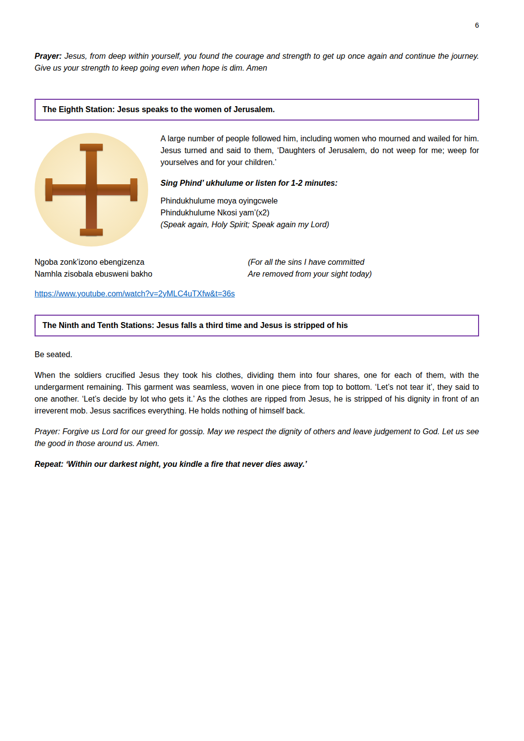6
Prayer: Jesus, from deep within yourself, you found the courage and strength to get up once again and continue the journey. Give us your strength to keep going even when hope is dim. Amen
The Eighth Station: Jesus speaks to the women of Jerusalem.
A large number of people followed him, including women who mourned and wailed for him. Jesus turned and said to them, ‘Daughters of Jerusalem, do not weep for me; weep for yourselves and for your children.’
Sing Phind’ ukhulume or listen for 1-2 minutes:
Phindukhulume moya oyingcwele
Phindukhulume Nkosi yam’(x2)
(Speak again, Holy Spirit; Speak again my Lord)
| Ngoba zonk’izono ebengizenza | (For all the sins I have committed |
| Namhla zisobala ebusweni bakho | Are removed from your sight today) |
https://www.youtube.com/watch?v=2yMLC4uTXfw&t=36s
The Ninth and Tenth Stations: Jesus falls a third time and Jesus is stripped of his
Be seated.
When the soldiers crucified Jesus they took his clothes, dividing them into four shares, one for each of them, with the undergarment remaining. This garment was seamless, woven in one piece from top to bottom. ‘Let’s not tear it’, they said to one another. ‘Let’s decide by lot who gets it.’ As the clothes are ripped from Jesus, he is stripped of his dignity in front of an irreverent mob. Jesus sacrifices everything. He holds nothing of himself back.
Prayer: Forgive us Lord for our greed for gossip. May we respect the dignity of others and leave judgement to God. Let us see the good in those around us. Amen.
Repeat: ‘Within our darkest night, you kindle a fire that never dies away.’